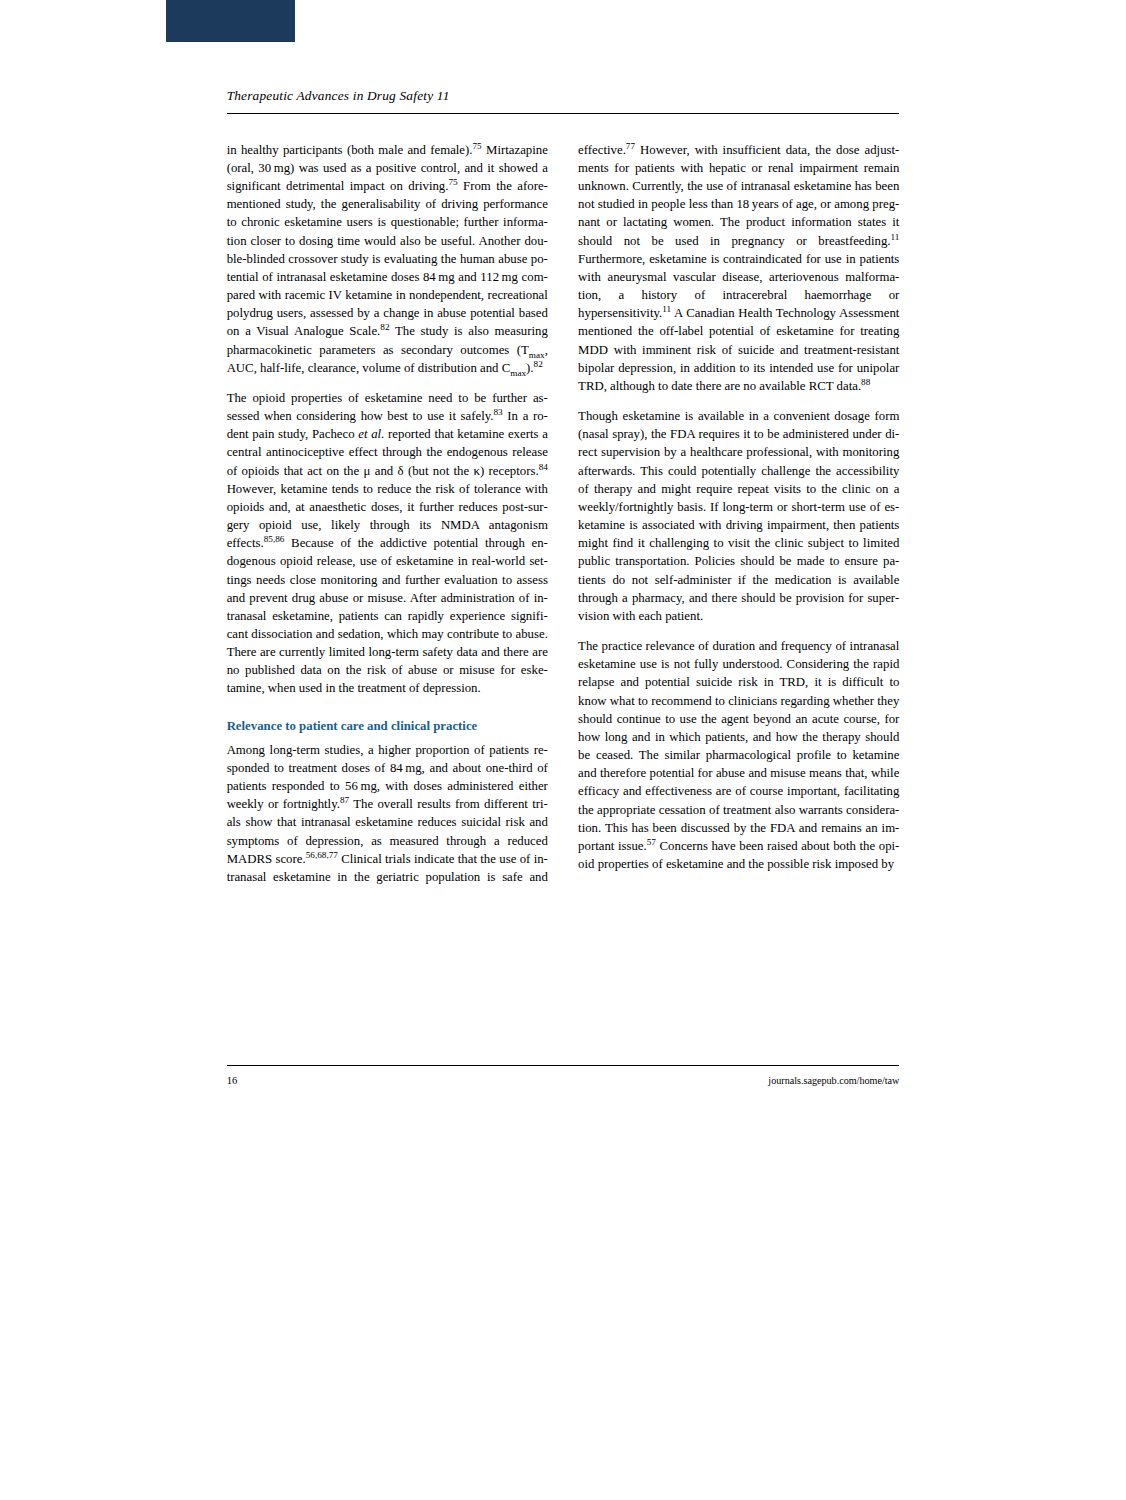Therapeutic Advances in Drug Safety 11
in healthy participants (both male and female).75 Mirtazapine (oral, 30 mg) was used as a positive control, and it showed a significant detrimental impact on driving.75 From the aforementioned study, the generalisability of driving performance to chronic esketamine users is questionable; further information closer to dosing time would also be useful. Another double-blinded crossover study is evaluating the human abuse potential of intranasal esketamine doses 84 mg and 112 mg compared with racemic IV ketamine in nondependent, recreational polydrug users, assessed by a change in abuse potential based on a Visual Analogue Scale.82 The study is also measuring pharmacokinetic parameters as secondary outcomes (Tmax, AUC, half-life, clearance, volume of distribution and Cmax).82
The opioid properties of esketamine need to be further assessed when considering how best to use it safely.83 In a rodent pain study, Pacheco et al. reported that ketamine exerts a central antinociceptive effect through the endogenous release of opioids that act on the μ and δ (but not the κ) receptors.84 However, ketamine tends to reduce the risk of tolerance with opioids and, at anaesthetic doses, it further reduces post-surgery opioid use, likely through its NMDA antagonism effects.85,86 Because of the addictive potential through endogenous opioid release, use of esketamine in real-world settings needs close monitoring and further evaluation to assess and prevent drug abuse or misuse. After administration of intranasal esketamine, patients can rapidly experience significant dissociation and sedation, which may contribute to abuse. There are currently limited long-term safety data and there are no published data on the risk of abuse or misuse for esketamine, when used in the treatment of depression.
Relevance to patient care and clinical practice
Among long-term studies, a higher proportion of patients responded to treatment doses of 84 mg, and about one-third of patients responded to 56 mg, with doses administered either weekly or fortnightly.87 The overall results from different trials show that intranasal esketamine reduces suicidal risk and symptoms of depression, as measured through a reduced MADRS score.56,68,77 Clinical trials indicate that the use of intranasal esketamine in the geriatric population is safe and effective.77 However, with insufficient data, the dose adjustments for patients with hepatic or renal impairment remain unknown. Currently, the use of intranasal esketamine has been not studied in people less than 18 years of age, or among pregnant or lactating women. The product information states it should not be used in pregnancy or breastfeeding.11 Furthermore, esketamine is contraindicated for use in patients with aneurysmal vascular disease, arteriovenous malformation, a history of intracerebral haemorrhage or hypersensitivity.11 A Canadian Health Technology Assessment mentioned the off-label potential of esketamine for treating MDD with imminent risk of suicide and treatment-resistant bipolar depression, in addition to its intended use for unipolar TRD, although to date there are no available RCT data.88
Though esketamine is available in a convenient dosage form (nasal spray), the FDA requires it to be administered under direct supervision by a healthcare professional, with monitoring afterwards. This could potentially challenge the accessibility of therapy and might require repeat visits to the clinic on a weekly/fortnightly basis. If long-term or short-term use of esketamine is associated with driving impairment, then patients might find it challenging to visit the clinic subject to limited public transportation. Policies should be made to ensure patients do not self-administer if the medication is available through a pharmacy, and there should be provision for supervision with each patient.
The practice relevance of duration and frequency of intranasal esketamine use is not fully understood. Considering the rapid relapse and potential suicide risk in TRD, it is difficult to know what to recommend to clinicians regarding whether they should continue to use the agent beyond an acute course, for how long and in which patients, and how the therapy should be ceased. The similar pharmacological profile to ketamine and therefore potential for abuse and misuse means that, while efficacy and effectiveness are of course important, facilitating the appropriate cessation of treatment also warrants consideration. This has been discussed by the FDA and remains an important issue.57 Concerns have been raised about both the opioid properties of esketamine and the possible risk imposed by
16 journals.sagepub.com/home/taw